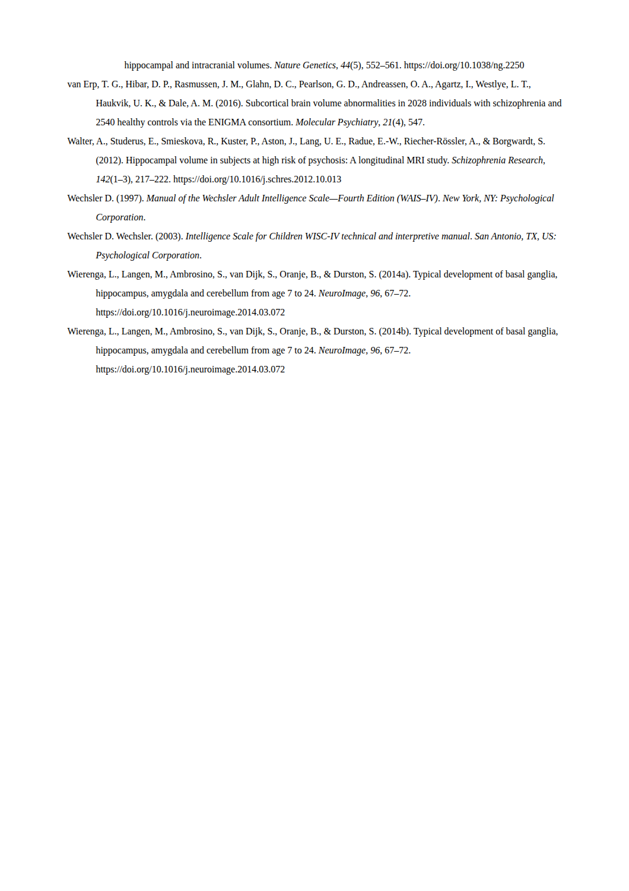hippocampal and intracranial volumes. Nature Genetics, 44(5), 552–561. https://doi.org/10.1038/ng.2250
van Erp, T. G., Hibar, D. P., Rasmussen, J. M., Glahn, D. C., Pearlson, G. D., Andreassen, O. A., Agartz, I., Westlye, L. T., Haukvik, U. K., & Dale, A. M. (2016). Subcortical brain volume abnormalities in 2028 individuals with schizophrenia and 2540 healthy controls via the ENIGMA consortium. Molecular Psychiatry, 21(4), 547.
Walter, A., Studerus, E., Smieskova, R., Kuster, P., Aston, J., Lang, U. E., Radue, E.-W., Riecher-Rössler, A., & Borgwardt, S. (2012). Hippocampal volume in subjects at high risk of psychosis: A longitudinal MRI study. Schizophrenia Research, 142(1–3), 217–222. https://doi.org/10.1016/j.schres.2012.10.013
Wechsler D. (1997). Manual of the Wechsler Adult Intelligence Scale—Fourth Edition (WAIS–IV). New York, NY: Psychological Corporation.
Wechsler D. Wechsler. (2003). Intelligence Scale for Children WISC-IV technical and interpretive manual. San Antonio, TX, US: Psychological Corporation.
Wierenga, L., Langen, M., Ambrosino, S., van Dijk, S., Oranje, B., & Durston, S. (2014a). Typical development of basal ganglia, hippocampus, amygdala and cerebellum from age 7 to 24. NeuroImage, 96, 67–72. https://doi.org/10.1016/j.neuroimage.2014.03.072
Wierenga, L., Langen, M., Ambrosino, S., van Dijk, S., Oranje, B., & Durston, S. (2014b). Typical development of basal ganglia, hippocampus, amygdala and cerebellum from age 7 to 24. NeuroImage, 96, 67–72. https://doi.org/10.1016/j.neuroimage.2014.03.072